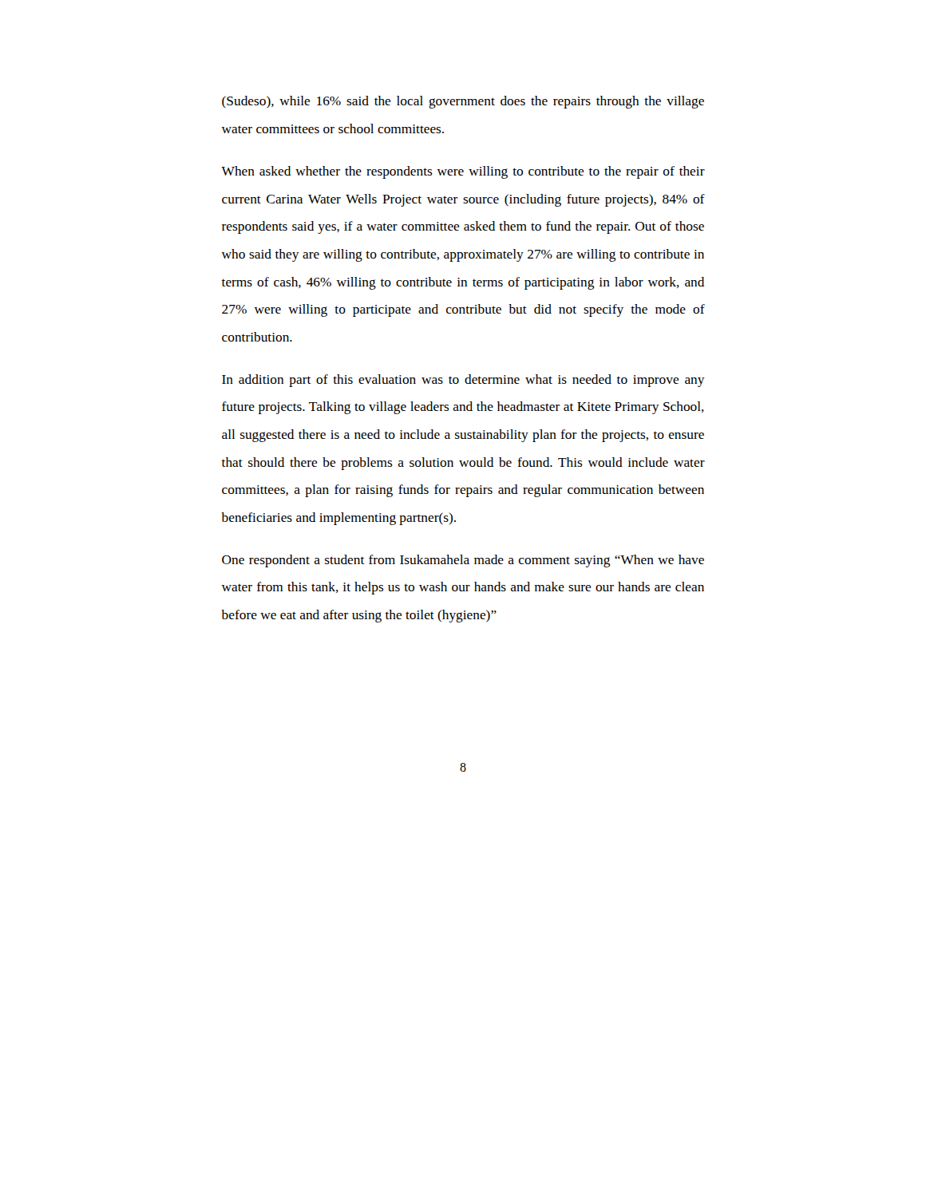(Sudeso), while 16% said the local government does the repairs through the village water committees or school committees.
When asked whether the respondents were willing to contribute to the repair of their current Carina Water Wells Project water source (including future projects), 84% of respondents said yes, if a water committee asked them to fund the repair. Out of those who said they are willing to contribute, approximately 27% are willing to contribute in terms of cash, 46% willing to contribute in terms of participating in labor work, and 27% were willing to participate and contribute but did not specify the mode of contribution.
In addition part of this evaluation was to determine what is needed to improve any future projects. Talking to village leaders and the headmaster at Kitete Primary School, all suggested there is a need to include a sustainability plan for the projects, to ensure that should there be problems a solution would be found. This would include water committees, a plan for raising funds for repairs and regular communication between beneficiaries and implementing partner(s).
One respondent a student from Isukamahela made a comment saying “When we have water from this tank, it helps us to wash our hands and make sure our hands are clean before we eat and after using the toilet (hygiene)”
8